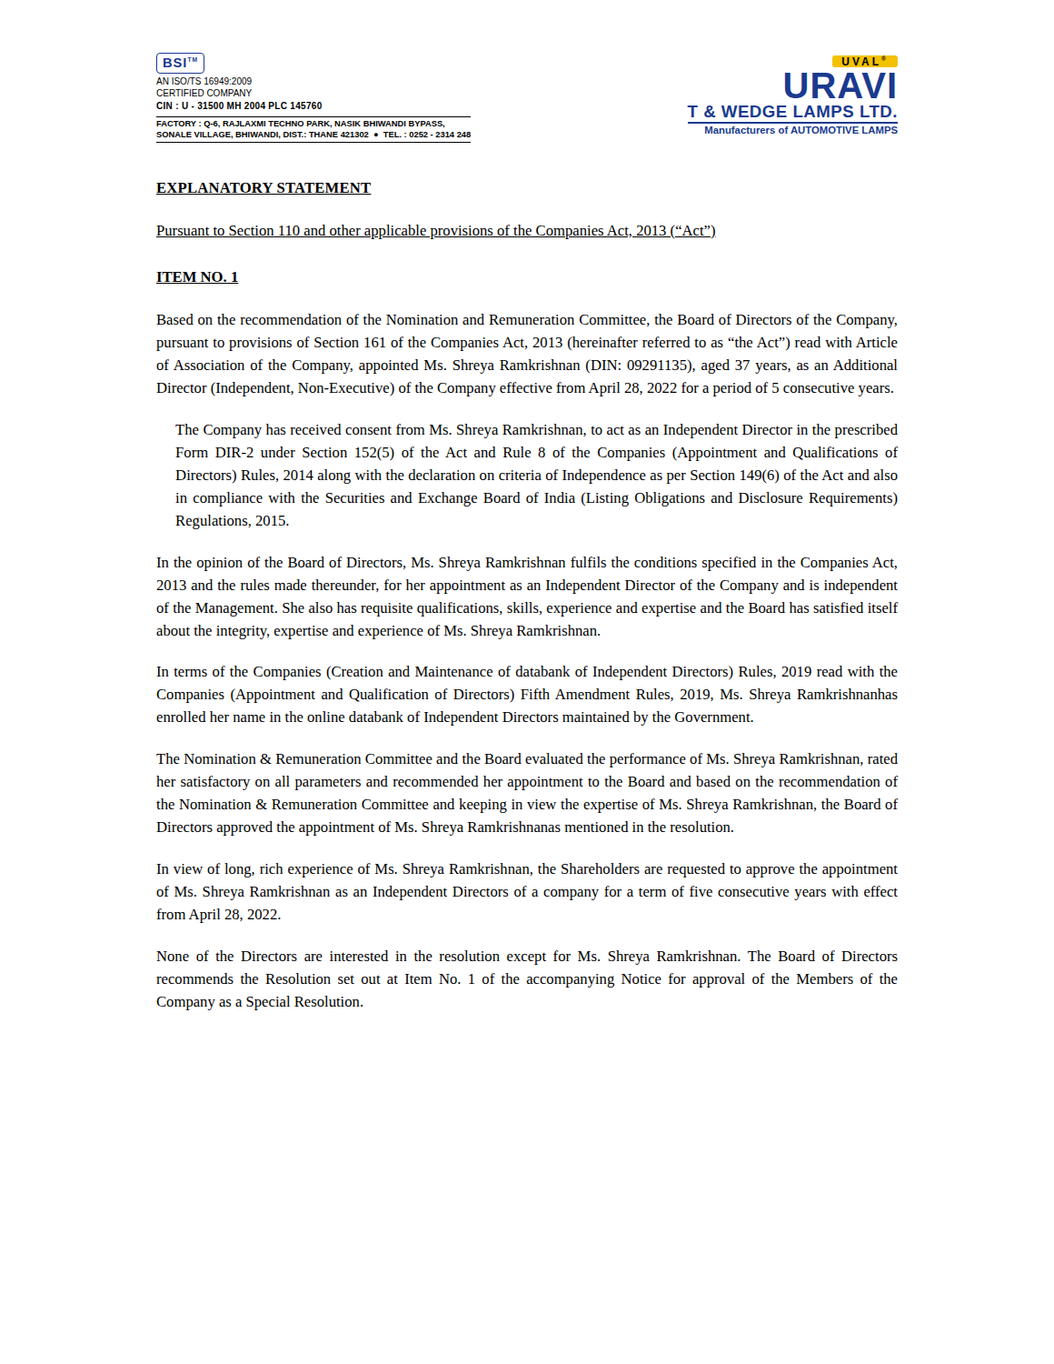BSITM
AN ISO/TS 16949:2009
CERTIFIED COMPANY
CIN : U - 31500 MH 2004 PLC 145760
FACTORY : Q-6, RAJLAXMI TECHNO PARK, NASIK BHIWANDI BYPASS,
SONALE VILLAGE, BHIWANDI, DIST.: THANE 421302 ● TEL. : 0252 - 2314 248
UVAL®
URAVI
T & WEDGE LAMPS LTD.
Manufacturers of AUTOMOTIVE LAMPS
EXPLANATORY STATEMENT
Pursuant to Section 110 and other applicable provisions of the Companies Act, 2013 (“Act”)
ITEM NO. 1
Based on the recommendation of the Nomination and Remuneration Committee, the Board of Directors of the Company, pursuant to provisions of Section 161 of the Companies Act, 2013 (hereinafter referred to as “the Act”) read with Article of Association of the Company, appointed Ms. Shreya Ramkrishnan (DIN: 09291135), aged 37 years, as an Additional Director (Independent, Non-Executive) of the Company effective from April 28, 2022 for a period of 5 consecutive years.
The Company has received consent from Ms. Shreya Ramkrishnan, to act as an Independent Director in the prescribed Form DIR-2 under Section 152(5) of the Act and Rule 8 of the Companies (Appointment and Qualifications of Directors) Rules, 2014 along with the declaration on criteria of Independence as per Section 149(6) of the Act and also in compliance with the Securities and Exchange Board of India (Listing Obligations and Disclosure Requirements) Regulations, 2015.
In the opinion of the Board of Directors, Ms. Shreya Ramkrishnan fulfils the conditions specified in the Companies Act, 2013 and the rules made thereunder, for her appointment as an Independent Director of the Company and is independent of the Management. She also has requisite qualifications, skills, experience and expertise and the Board has satisfied itself about the integrity, expertise and experience of Ms. Shreya Ramkrishnan.
In terms of the Companies (Creation and Maintenance of databank of Independent Directors) Rules, 2019 read with the Companies (Appointment and Qualification of Directors) Fifth Amendment Rules, 2019, Ms. Shreya Ramkrishnanhas enrolled her name in the online databank of Independent Directors maintained by the Government.
The Nomination & Remuneration Committee and the Board evaluated the performance of Ms. Shreya Ramkrishnan, rated her satisfactory on all parameters and recommended her appointment to the Board and based on the recommendation of the Nomination & Remuneration Committee and keeping in view the expertise of Ms. Shreya Ramkrishnan, the Board of Directors approved the appointment of Ms. Shreya Ramkrishnanas mentioned in the resolution.
In view of long, rich experience of Ms. Shreya Ramkrishnan, the Shareholders are requested to approve the appointment of Ms. Shreya Ramkrishnan as an Independent Directors of a company for a term of five consecutive years with effect from April 28, 2022.
None of the Directors are interested in the resolution except for Ms. Shreya Ramkrishnan. The Board of Directors recommends the Resolution set out at Item No. 1 of the accompanying Notice for approval of the Members of the Company as a Special Resolution.